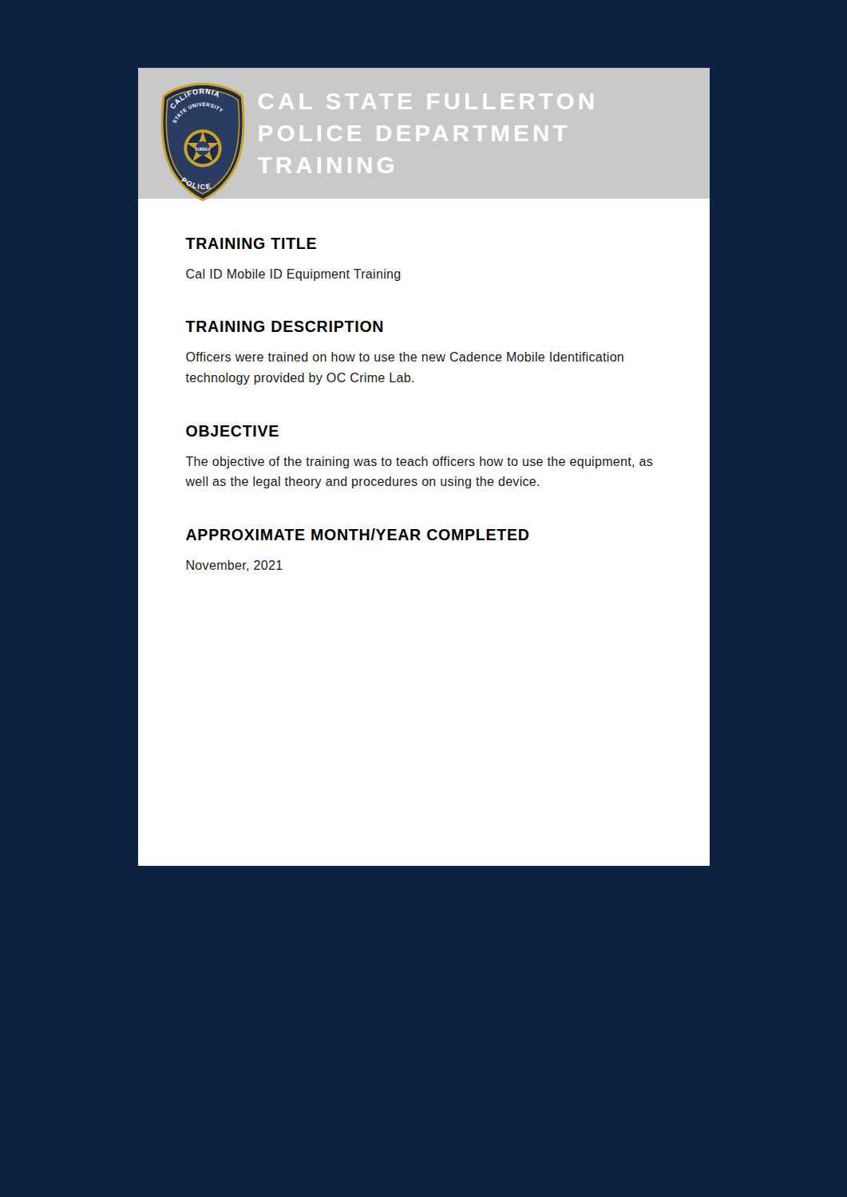CALIFORNIA STATE UNIVERSITY EUREKA POLICE
Cal State Fullerton Police Department Training
Training Title
Cal ID Mobile ID Equipment Training
Training Description
Officers were trained on how to use the new Cadence Mobile Identification technology provided by OC Crime Lab.
Objective
The objective of the training was to teach officers how to use the equipment, as well as the legal theory and procedures on using the device.
Approximate Month/Year Completed
November, 2021